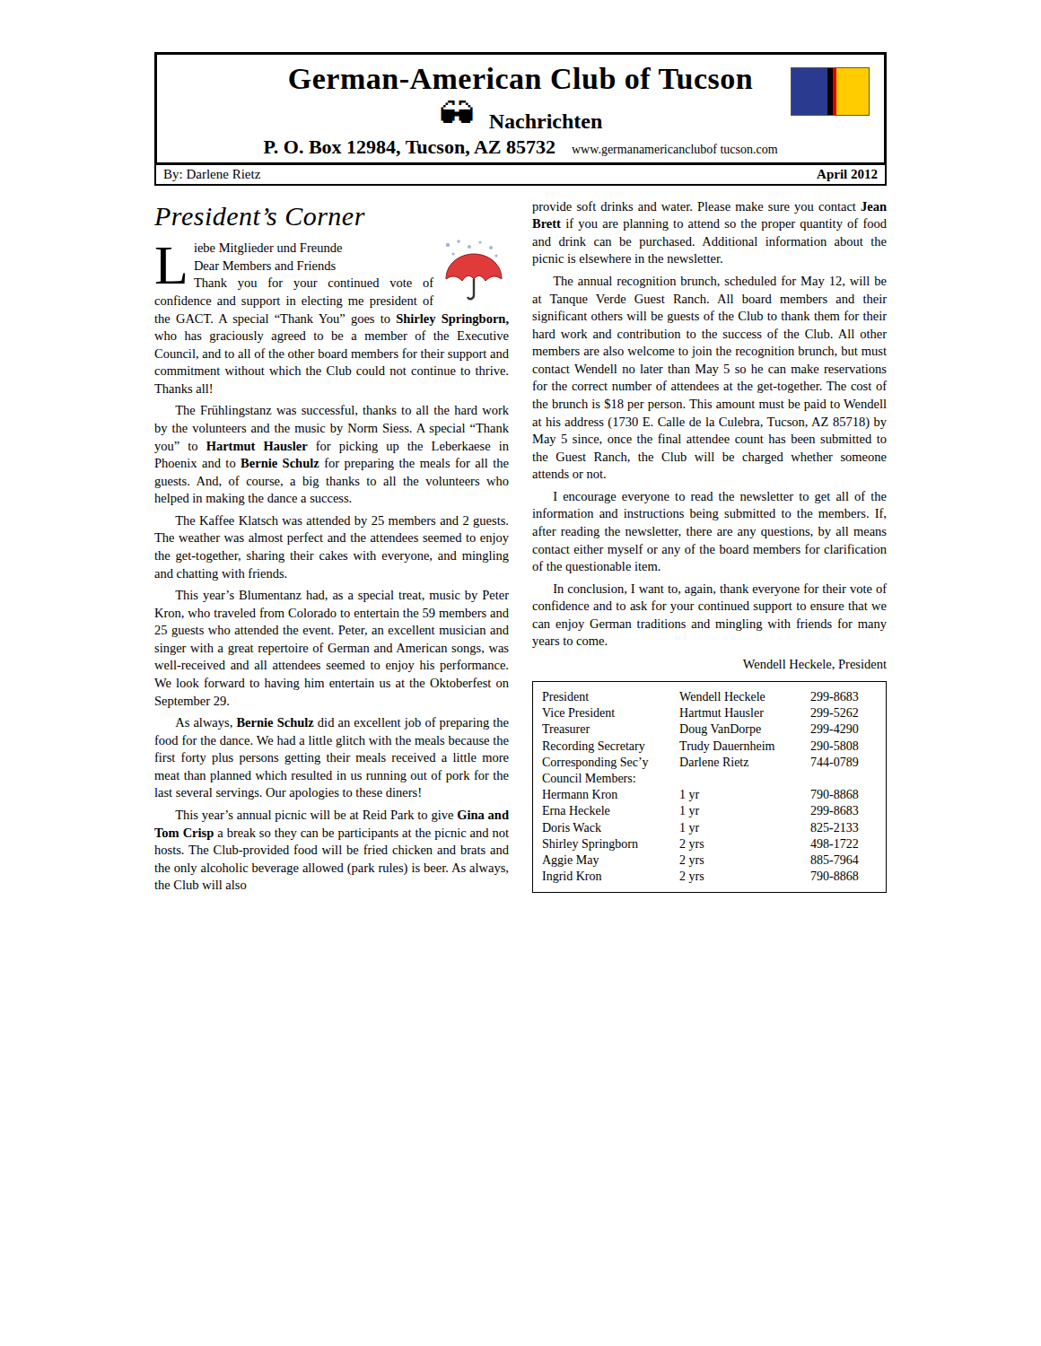German-American Club of Tucson
🕶 Nachrichten
P. O. Box 12984, Tucson, AZ 85732 www.germanamericanclubof tucson.com
By: Darlene Rietz April 2012
President’s Corner
Liebe Mitglieder und Freunde Dear Members and Friends Thank you for your continued vote of confidence and support in electing me president of the GACT. A special “Thank You” goes to Shirley Springborn, who has graciously agreed to be a member of the Executive Council, and to all of the other board members for their support and commitment without which the Club could not continue to thrive. Thanks all!
The Frühlingstanz was successful, thanks to all the hard work by the volunteers and the music by Norm Siess. A special “Thank you” to Hartmut Hausler for picking up the Leberkaese in Phoenix and to Bernie Schulz for preparing the meals for all the guests. And, of course, a big thanks to all the volunteers who helped in making the dance a success.
The Kaffee Klatsch was attended by 25 members and 2 guests. The weather was almost perfect and the attendees seemed to enjoy the get-together, sharing their cakes with everyone, and mingling and chatting with friends.
This year’s Blumentanz had, as a special treat, music by Peter Kron, who traveled from Colorado to entertain the 59 members and 25 guests who attended the event. Peter, an excellent musician and singer with a great repertoire of German and American songs, was well-received and all attendees seemed to enjoy his performance. We look forward to having him entertain us at the Oktoberfest on September 29.
As always, Bernie Schulz did an excellent job of preparing the food for the dance. We had a little glitch with the meals because the first forty plus persons getting their meals received a little more meat than planned which resulted in us running out of pork for the last several servings. Our apologies to these diners!
This year’s annual picnic will be at Reid Park to give Gina and Tom Crisp a break so they can be participants at the picnic and not hosts. The Club-provided food will be fried chicken and brats and the only alcoholic beverage allowed (park rules) is beer. As always, the Club will also
provide soft drinks and water. Please make sure you contact Jean Brett if you are planning to attend so the proper quantity of food and drink can be purchased. Additional information about the picnic is elsewhere in the newsletter.
The annual recognition brunch, scheduled for May 12, will be at Tanque Verde Guest Ranch. All board members and their significant others will be guests of the Club to thank them for their hard work and contribution to the success of the Club. All other members are also welcome to join the recognition brunch, but must contact Wendell no later than May 5 so he can make reservations for the correct number of attendees at the get-together. The cost of the brunch is $18 per person. This amount must be paid to Wendell at his address (1730 E. Calle de la Culebra, Tucson, AZ 85718) by May 5 since, once the final attendee count has been submitted to the Guest Ranch, the Club will be charged whether someone attends or not.
I encourage everyone to read the newsletter to get all of the information and instructions being submitted to the members. If, after reading the newsletter, there are any questions, by all means contact either myself or any of the board members for clarification of the questionable item.
In conclusion, I want to, again, thank everyone for their vote of confidence and to ask for your continued support to ensure that we can enjoy German traditions and mingling with friends for many years to come.
Wendell Heckele, President
| President | Wendell Heckele | 299-8683 |
| Vice President | Hartmut Hausler | 299-5262 |
| Treasurer | Doug VanDorpe | 299-4290 |
| Recording Secretary | Trudy Dauernheim | 290-5808 |
| Corresponding Sec’y | Darlene Rietz | 744-0789 |
| Council Members: |
| Hermann Kron | 1 yr | 790-8868 |
| Erna Heckele | 1 yr | 299-8683 |
| Doris Wack | 1 yr | 825-2133 |
| Shirley Springborn | 2 yrs | 498-1722 |
| Aggie May | 2 yrs | 885-7964 |
| Ingrid Kron | 2 yrs | 790-8868 |